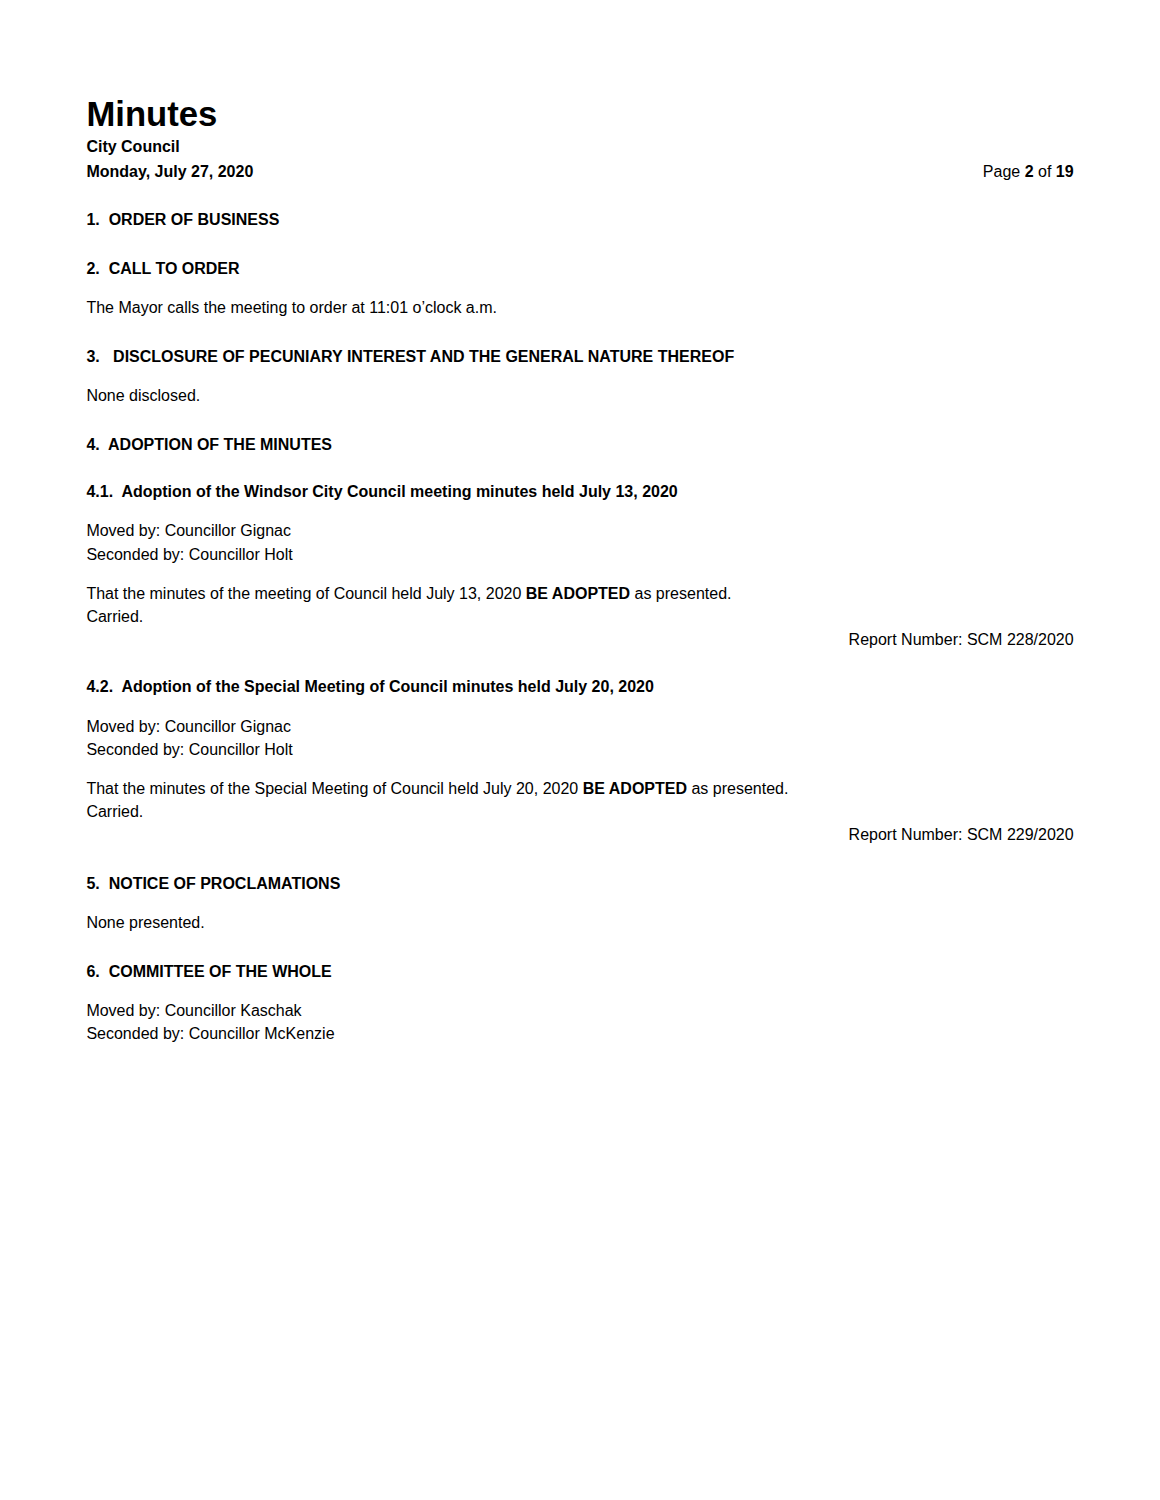Minutes
City Council
Monday, July 27, 2020 Page 2 of 19
1. ORDER OF BUSINESS
2. CALL TO ORDER
The Mayor calls the meeting to order at 11:01 o’clock a.m.
3. DISCLOSURE OF PECUNIARY INTEREST AND THE GENERAL NATURE THEREOF
None disclosed.
4. ADOPTION OF THE MINUTES
4.1. Adoption of the Windsor City Council meeting minutes held July 13, 2020
Moved by: Councillor Gignac
Seconded by: Councillor Holt
That the minutes of the meeting of Council held July 13, 2020 BE ADOPTED as presented.
Carried.
Report Number: SCM 228/2020
4.2. Adoption of the Special Meeting of Council minutes held July 20, 2020
Moved by: Councillor Gignac
Seconded by: Councillor Holt
That the minutes of the Special Meeting of Council held July 20, 2020 BE ADOPTED as presented.
Carried.
Report Number: SCM 229/2020
5. NOTICE OF PROCLAMATIONS
None presented.
6. COMMITTEE OF THE WHOLE
Moved by: Councillor Kaschak
Seconded by: Councillor McKenzie